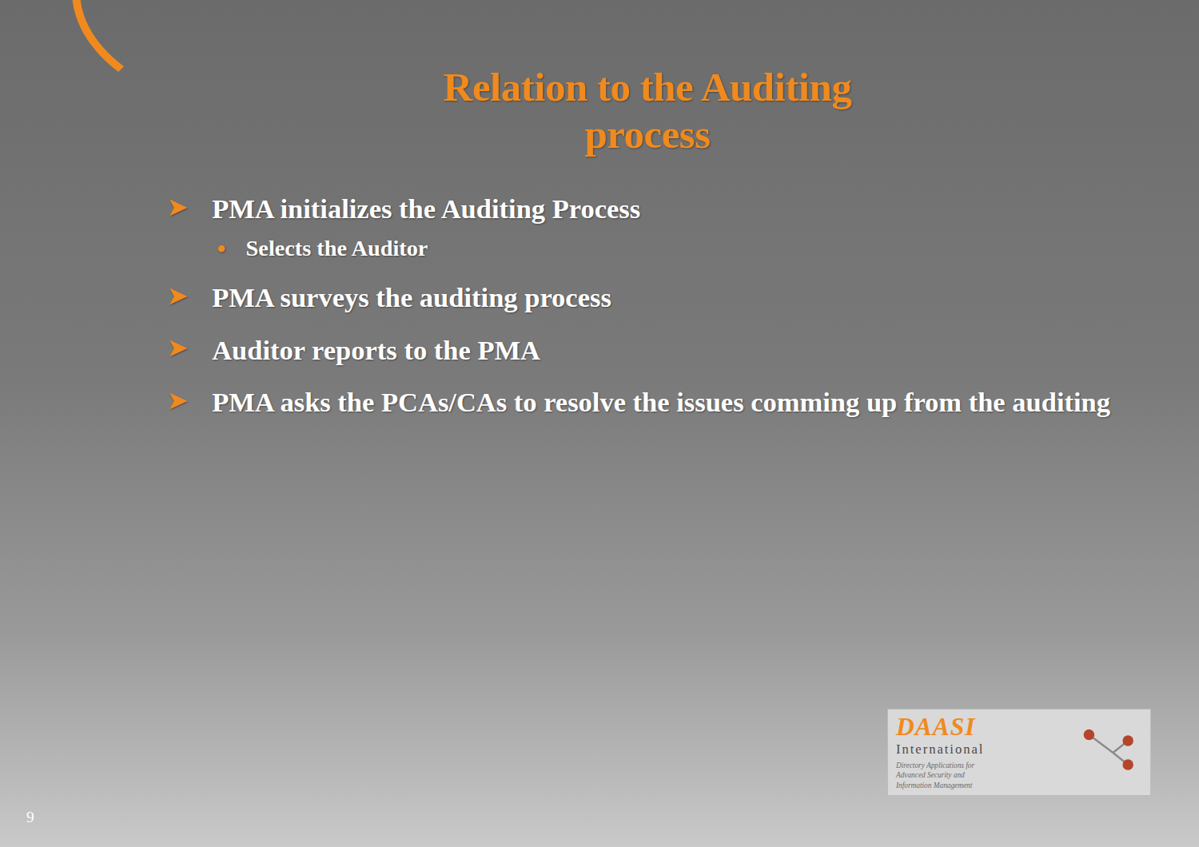Relation to the Auditing
process
PMA initializes the Auditing Process
Selects the Auditor
PMA surveys the auditing process
Auditor reports to the PMA
PMA asks the PCAs/CAs to resolve the issues comming up from the auditing
DAASI
International
Directory Applications for
Advanced Security and
Information Management
9